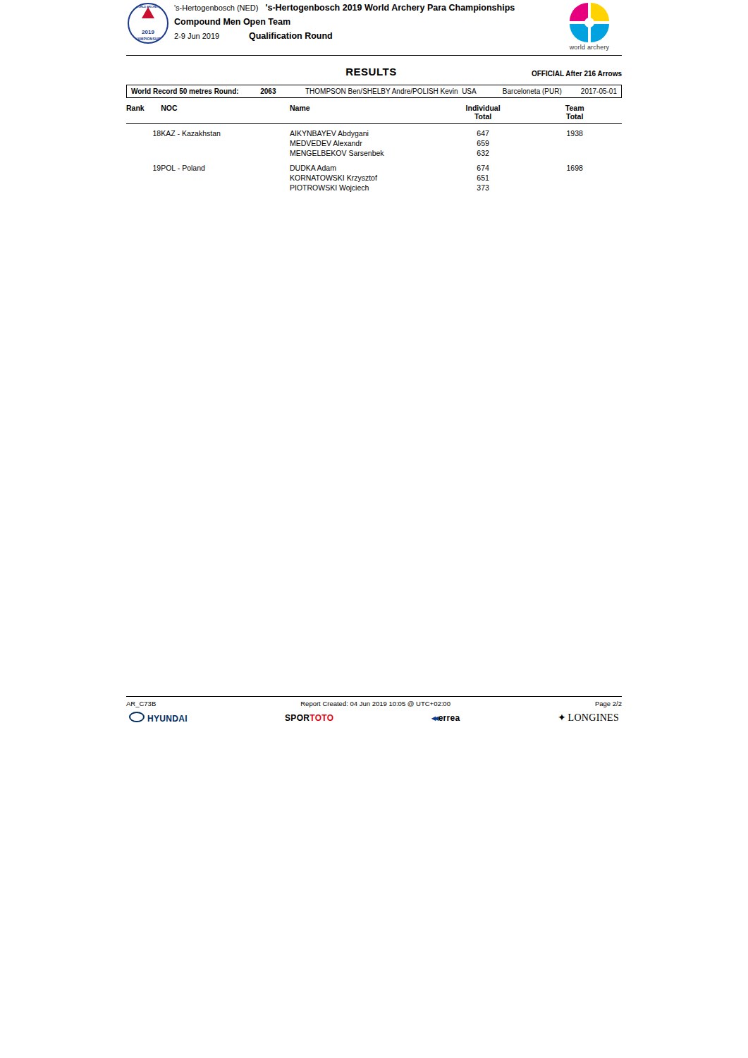WORLD ARCHERY
2019
CHAMPIONSHIPS
's-Hertogenbosch (NED)
's-Hertogenbosch 2019 World Archery Para Championships
Compound Men Open Team
2-9 Jun 2019
Qualification Round
world archery
RESULTS
OFFICIAL After 216 Arrows
| World Record 50 metres Round: | 2063 | THOMPSON Ben/SHELBY Andre/POLISH Kevin USA | Barceloneta (PUR) | 2017-05-01 |
| Rank | NOC | Name | Individual Total | Team Total |
| 18 | KAZ - Kazakhstan | AIKYNBAYEV Abdygani | 647 | 1938 |
| | | MEDVEDEV Alexandr | 659 | |
| | | MENGELBEKOV Sarsenbek | 632 | |
| 19 | POL - Poland | DUDKA Adam | 674 | 1698 |
| | | KORNATOWSKI Krzysztof | 651 | |
| | | PIOTROWSKI Wojciech | 373 | |
AR_C73B
Report Created: 04 Jun 2019 10:05 @ UTC+02:00
Page 2/2
HYUNDAI
SPORTOTO
◂◂errea
✦ LONGINES